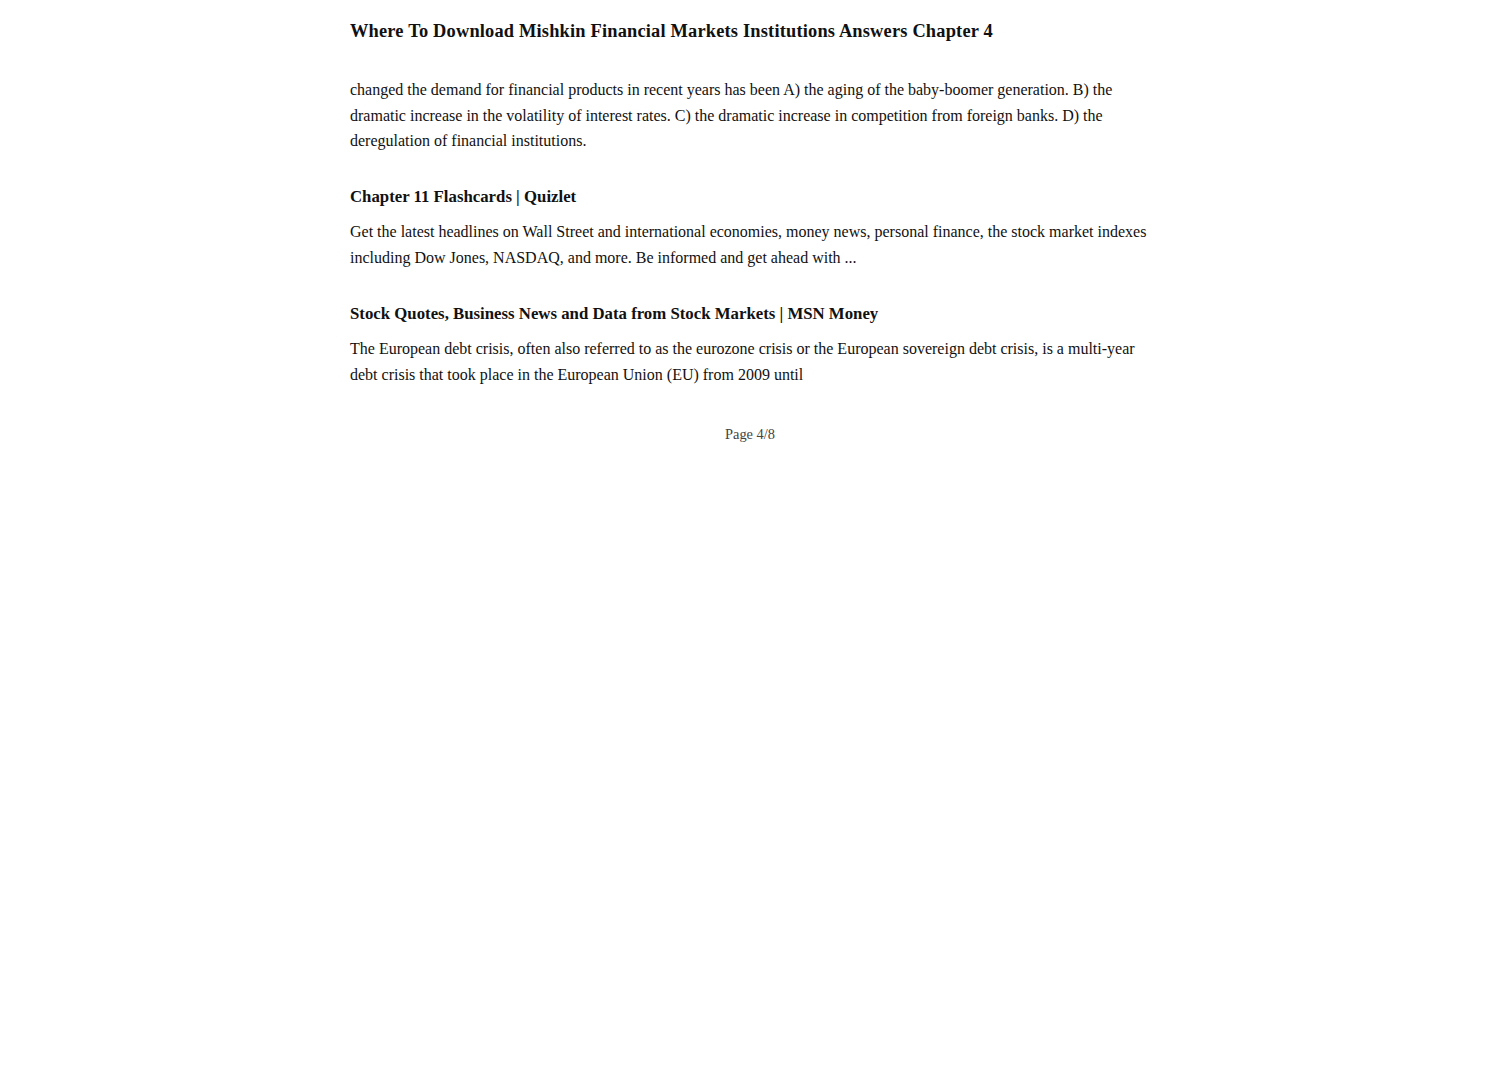Where To Download Mishkin Financial Markets Institutions Answers Chapter 4
changed the demand for financial products in recent years has been A) the aging of the baby-boomer generation. B) the dramatic increase in the volatility of interest rates. C) the dramatic increase in competition from foreign banks. D) the deregulation of financial institutions.
Chapter 11 Flashcards | Quizlet
Get the latest headlines on Wall Street and international economies, money news, personal finance, the stock market indexes including Dow Jones, NASDAQ, and more. Be informed and get ahead with ...
Stock Quotes, Business News and Data from Stock Markets | MSN Money
The European debt crisis, often also referred to as the eurozone crisis or the European sovereign debt crisis, is a multi-year debt crisis that took place in the European Union (EU) from 2009 until
Page 4/8